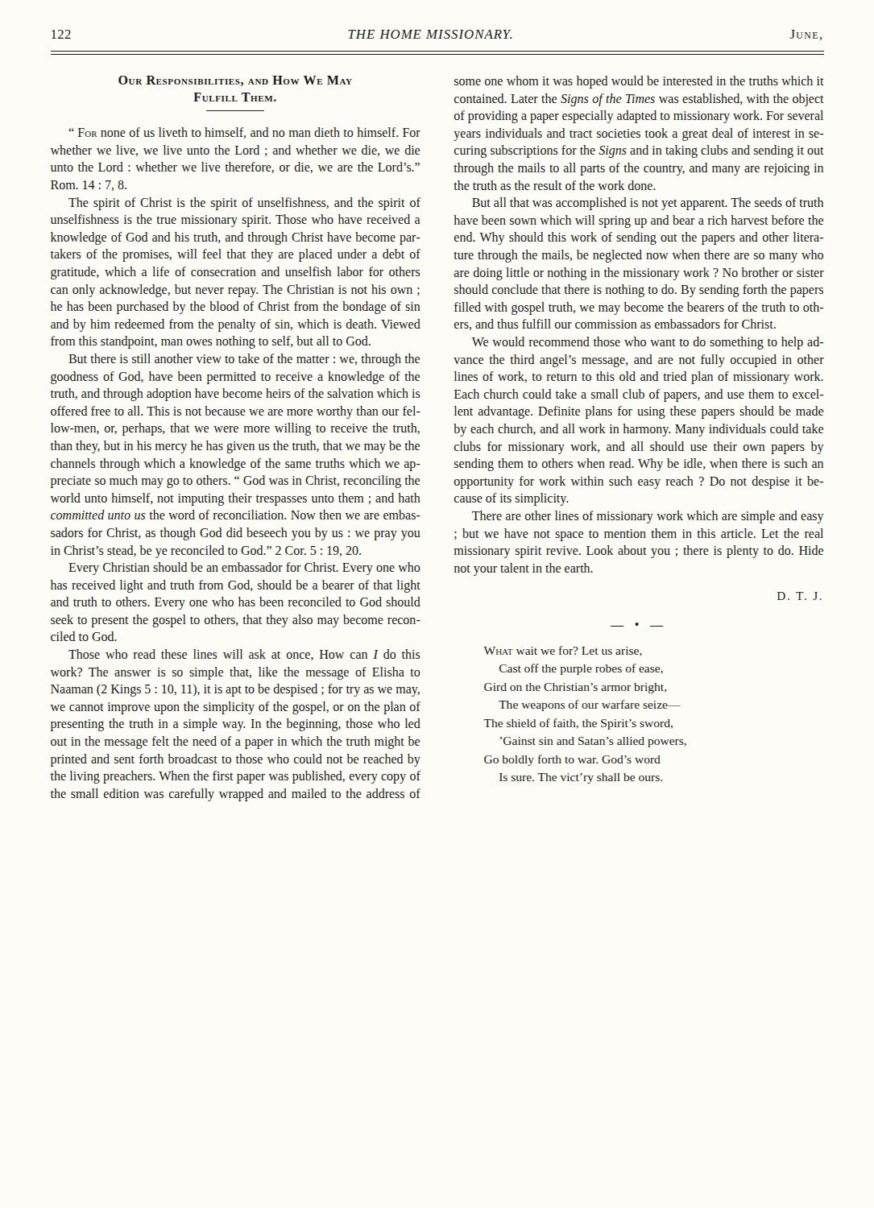122 THE HOME MISSIONARY. June,
Our Responsibilities, and How We May
Fulfill Them.
“ For none of us liveth to himself, and no man dieth to himself. For whether we live, we live unto the Lord ; and whether we die, we die unto the Lord : whether we live therefore, or die, we are the Lord’s.” Rom. 14 : 7, 8.
The spirit of Christ is the spirit of unselfishness, and the spirit of unselfishness is the true missionary spirit. Those who have received a knowledge of God and his truth, and through Christ have become partakers of the promises, will feel that they are placed under a debt of gratitude, which a life of consecration and unselfish labor for others can only acknowledge, but never repay. The Christian is not his own ; he has been purchased by the blood of Christ from the bondage of sin and by him redeemed from the penalty of sin, which is death. Viewed from this standpoint, man owes nothing to self, but all to God.
But there is still another view to take of the matter : we, through the goodness of God, have been permitted to receive a knowledge of the truth, and through adoption have become heirs of the salvation which is offered free to all. This is not because we are more worthy than our fellow-men, or, perhaps, that we were more willing to receive the truth, than they, but in his mercy he has given us the truth, that we may be the channels through which a knowledge of the same truths which we appreciate so much may go to others. “ God was in Christ, reconciling the world unto himself, not imputing their trespasses unto them ; and hath committed unto us the word of reconciliation. Now then we are embassadors for Christ, as though God did beseech you by us : we pray you in Christ’s stead, be ye reconciled to God.” 2 Cor. 5 : 19, 20.
Every Christian should be an embassador for Christ. Every one who has received light and truth from God, should be a bearer of that light and truth to others. Every one who has been reconciled to God should seek to present the gospel to others, that they also may become reconciled to God.
Those who read these lines will ask at once, How can I do this work? The answer is so simple that, like the message of Elisha to Naaman (2 Kings 5 : 10, 11), it is apt to be despised ; for try as we may, we cannot improve upon the simplicity of the gospel, or on the plan of presenting the truth in a simple way. In the beginning, those who led out in the message felt the need of a paper in which the truth might be printed and sent forth broadcast to those who could not be reached by the living preachers. When the first paper was published, every copy of the small edition was carefully wrapped and mailed to the address of some one whom it was hoped would be interested in the truths which it contained. Later the Signs of the Times was established, with the object of providing a paper especially adapted to missionary work. For several years individuals and tract societies took a great deal of interest in securing subscriptions for the Signs and in taking clubs and sending it out through the mails to all parts of the country, and many are rejoicing in the truth as the result of the work done.
But all that was accomplished is not yet apparent. The seeds of truth have been sown which will spring up and bear a rich harvest before the end. Why should this work of sending out the papers and other literature through the mails, be neglected now when there are so many who are doing little or nothing in the missionary work ? No brother or sister should conclude that there is nothing to do. By sending forth the papers filled with gospel truth, we may become the bearers of the truth to others, and thus fulfill our commission as embassadors for Christ.
We would recommend those who want to do something to help advance the third angel’s message, and are not fully occupied in other lines of work, to return to this old and tried plan of missionary work. Each church could take a small club of papers, and use them to excellent advantage. Definite plans for using these papers should be made by each church, and all work in harmony. Many individuals could take clubs for missionary work, and all should use their own papers by sending them to others when read. Why be idle, when there is such an opportunity for work within such easy reach ? Do not despise it because of its simplicity.
There are other lines of missionary work which are simple and easy ; but we have not space to mention them in this article. Let the real missionary spirit revive. Look about you ; there is plenty to do. Hide not your talent in the earth.
D. T. J.
— • —
What wait we for? Let us arise,
Cast off the purple robes of ease,
Gird on the Christian’s armor bright,
The weapons of our warfare seize—
The shield of faith, the Spirit’s sword,
’Gainst sin and Satan’s allied powers,
Go boldly forth to war. God’s word
Is sure. The vict’ry shall be ours.